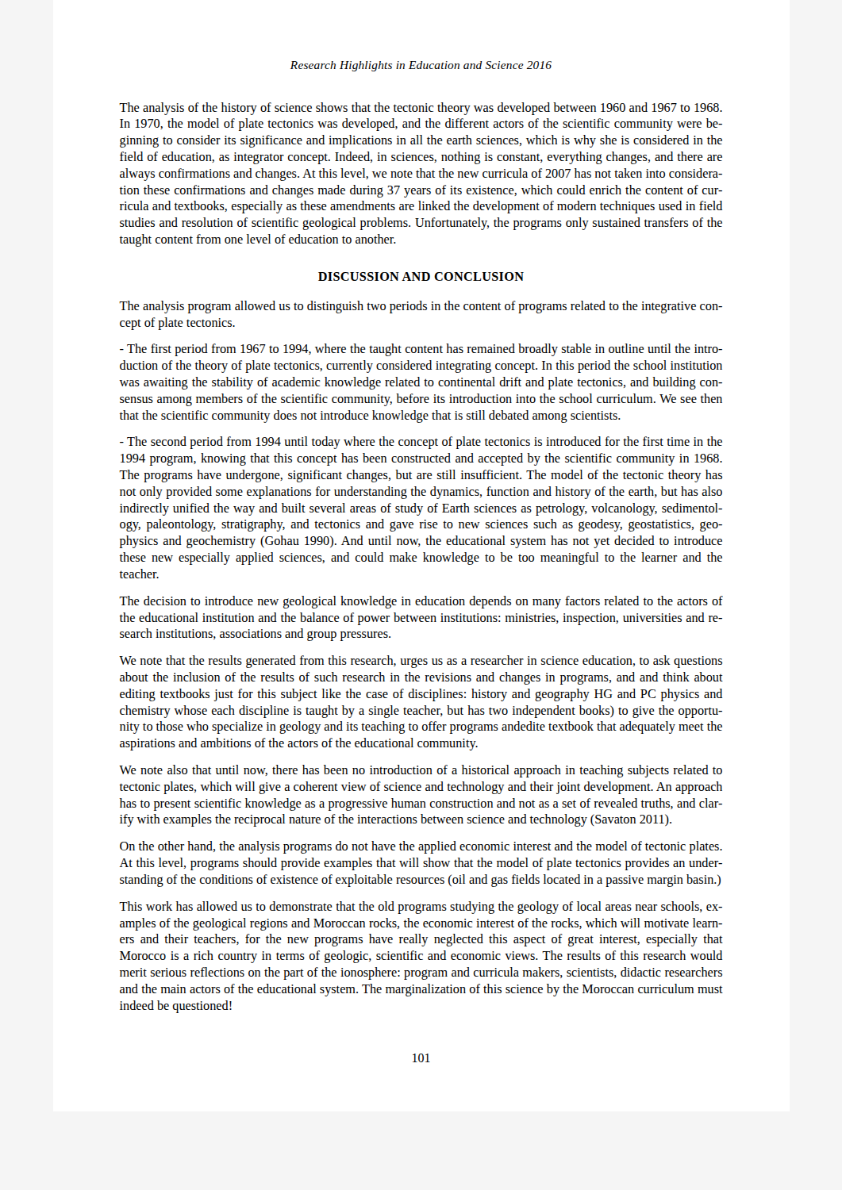Research Highlights in Education and Science 2016
The analysis of the history of science shows that the tectonic theory was developed between 1960 and 1967 to 1968. In 1970, the model of plate tectonics was developed, and the different actors of the scientific community were beginning to consider its significance and implications in all the earth sciences, which is why she is considered in the field of education, as integrator concept. Indeed, in sciences, nothing is constant, everything changes, and there are always confirmations and changes. At this level, we note that the new curricula of 2007 has not taken into consideration these confirmations and changes made during 37 years of its existence, which could enrich the content of curricula and textbooks, especially as these amendments are linked the development of modern techniques used in field studies and resolution of scientific geological problems. Unfortunately, the programs only sustained transfers of the taught content from one level of education to another.
DISCUSSION AND CONCLUSION
The analysis program allowed us to distinguish two periods in the content of programs related to the integrative concept of plate tectonics.
- The first period from 1967 to 1994, where the taught content has remained broadly stable in outline until the introduction of the theory of plate tectonics, currently considered integrating concept. In this period the school institution was awaiting the stability of academic knowledge related to continental drift and plate tectonics, and building consensus among members of the scientific community, before its introduction into the school curriculum. We see then that the scientific community does not introduce knowledge that is still debated among scientists.
- The second period from 1994 until today where the concept of plate tectonics is introduced for the first time in the 1994 program, knowing that this concept has been constructed and accepted by the scientific community in 1968. The programs have undergone, significant changes, but are still insufficient. The model of the tectonic theory has not only provided some explanations for understanding the dynamics, function and history of the earth, but has also indirectly unified the way and built several areas of study of Earth sciences as petrology, volcanology, sedimentology, paleontology, stratigraphy, and tectonics and gave rise to new sciences such as geodesy, geostatistics, geophysics and geochemistry (Gohau 1990). And until now, the educational system has not yet decided to introduce these new especially applied sciences, and could make knowledge to be too meaningful to the learner and the teacher.
The decision to introduce new geological knowledge in education depends on many factors related to the actors of the educational institution and the balance of power between institutions: ministries, inspection, universities and research institutions, associations and group pressures.
We note that the results generated from this research, urges us as a researcher in science education, to ask questions about the inclusion of the results of such research in the revisions and changes in programs, and and think about editing textbooks just for this subject like the case of disciplines: history and geography HG and PC physics and chemistry whose each discipline is taught by a single teacher, but has two independent books) to give the opportunity to those who specialize in geology and its teaching to offer programs andedite textbook that adequately meet the aspirations and ambitions of the actors of the educational community.
We note also that until now, there has been no introduction of a historical approach in teaching subjects related to tectonic plates, which will give a coherent view of science and technology and their joint development. An approach has to present scientific knowledge as a progressive human construction and not as a set of revealed truths, and clarify with examples the reciprocal nature of the interactions between science and technology (Savaton 2011).
On the other hand, the analysis programs do not have the applied economic interest and the model of tectonic plates. At this level, programs should provide examples that will show that the model of plate tectonics provides an understanding of the conditions of existence of exploitable resources (oil and gas fields located in a passive margin basin.)
This work has allowed us to demonstrate that the old programs studying the geology of local areas near schools, examples of the geological regions and Moroccan rocks, the economic interest of the rocks, which will motivate learners and their teachers, for the new programs have really neglected this aspect of great interest, especially that Morocco is a rich country in terms of geologic, scientific and economic views. The results of this research would merit serious reflections on the part of the ionosphere: program and curricula makers, scientists, didactic researchers and the main actors of the educational system. The marginalization of this science by the Moroccan curriculum must indeed be questioned!
101